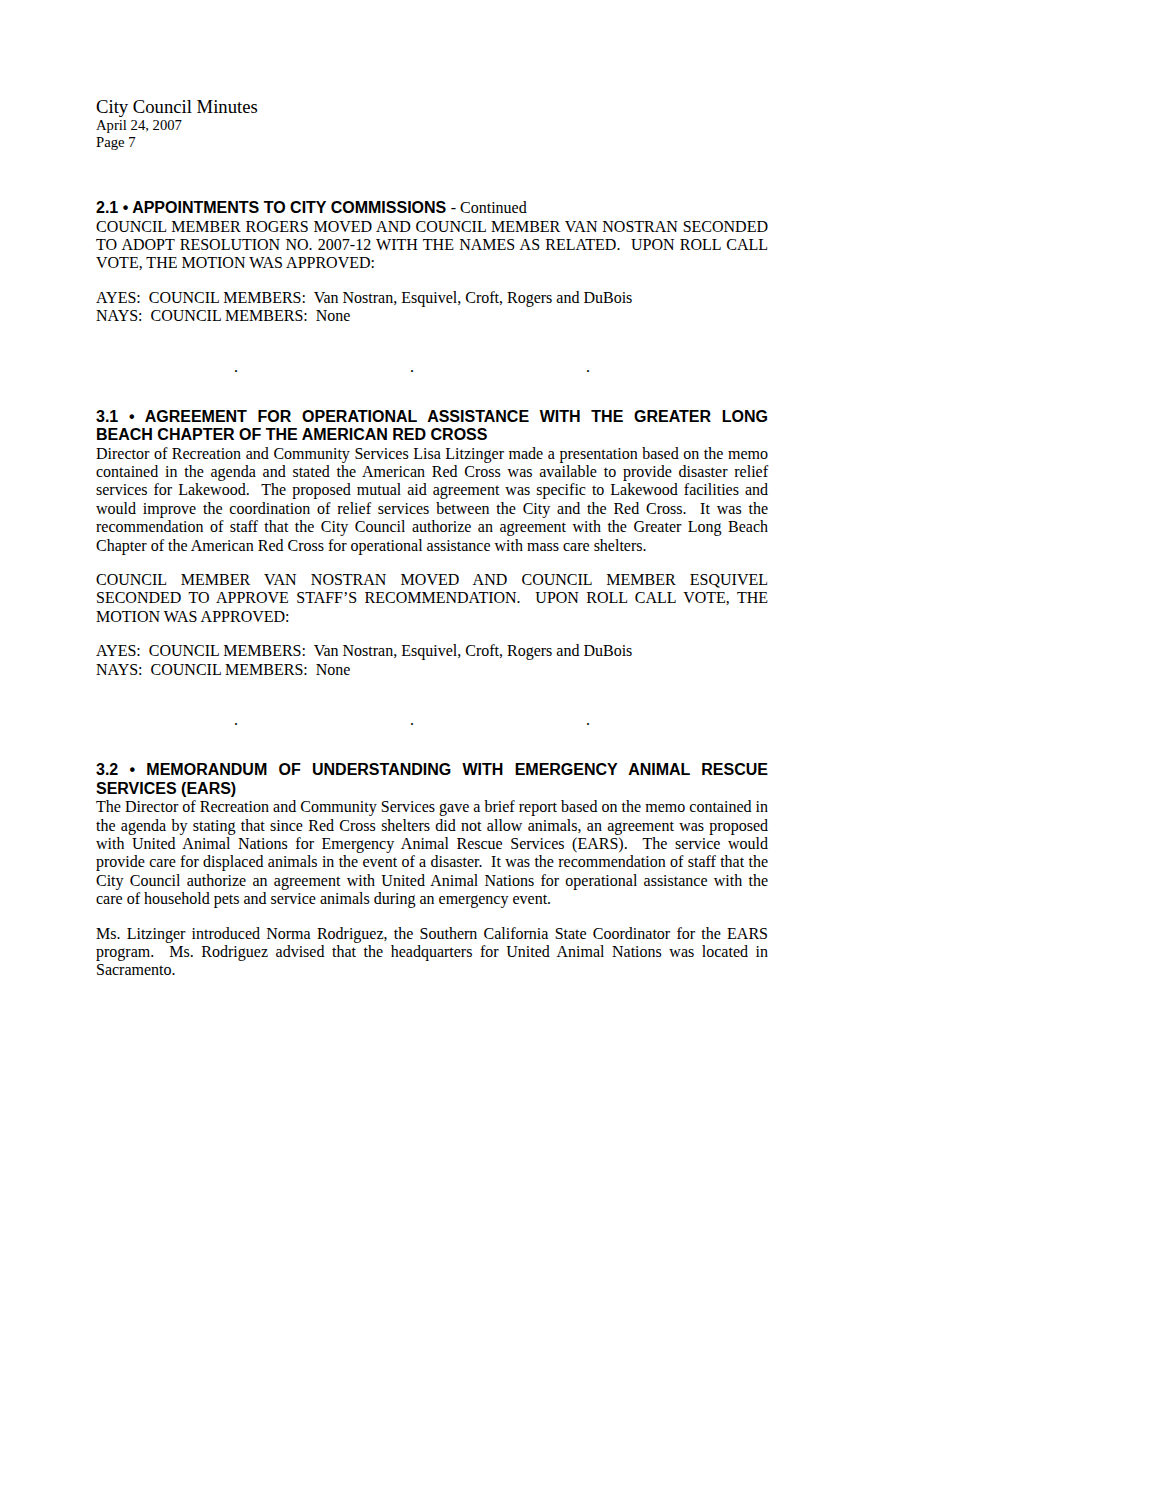City Council Minutes
April 24, 2007
Page 7
2.1 • APPOINTMENTS TO CITY COMMISSIONS - Continued
COUNCIL MEMBER ROGERS MOVED AND COUNCIL MEMBER VAN NOSTRAN SECONDED TO ADOPT RESOLUTION NO. 2007-12 WITH THE NAMES AS RELATED. UPON ROLL CALL VOTE, THE MOTION WAS APPROVED:
AYES: COUNCIL MEMBERS: Van Nostran, Esquivel, Croft, Rogers and DuBois
NAYS: COUNCIL MEMBERS: None
. . .
3.1 • AGREEMENT FOR OPERATIONAL ASSISTANCE WITH THE GREATER LONG BEACH CHAPTER OF THE AMERICAN RED CROSS
Director of Recreation and Community Services Lisa Litzinger made a presentation based on the memo contained in the agenda and stated the American Red Cross was available to provide disaster relief services for Lakewood. The proposed mutual aid agreement was specific to Lakewood facilities and would improve the coordination of relief services between the City and the Red Cross. It was the recommendation of staff that the City Council authorize an agreement with the Greater Long Beach Chapter of the American Red Cross for operational assistance with mass care shelters.
COUNCIL MEMBER VAN NOSTRAN MOVED AND COUNCIL MEMBER ESQUIVEL SECONDED TO APPROVE STAFF’S RECOMMENDATION. UPON ROLL CALL VOTE, THE MOTION WAS APPROVED:
AYES: COUNCIL MEMBERS: Van Nostran, Esquivel, Croft, Rogers and DuBois
NAYS: COUNCIL MEMBERS: None
. . .
3.2 • MEMORANDUM OF UNDERSTANDING WITH EMERGENCY ANIMAL RESCUE SERVICES (EARS)
The Director of Recreation and Community Services gave a brief report based on the memo contained in the agenda by stating that since Red Cross shelters did not allow animals, an agreement was proposed with United Animal Nations for Emergency Animal Rescue Services (EARS). The service would provide care for displaced animals in the event of a disaster. It was the recommendation of staff that the City Council authorize an agreement with United Animal Nations for operational assistance with the care of household pets and service animals during an emergency event.
Ms. Litzinger introduced Norma Rodriguez, the Southern California State Coordinator for the EARS program. Ms. Rodriguez advised that the headquarters for United Animal Nations was located in Sacramento.